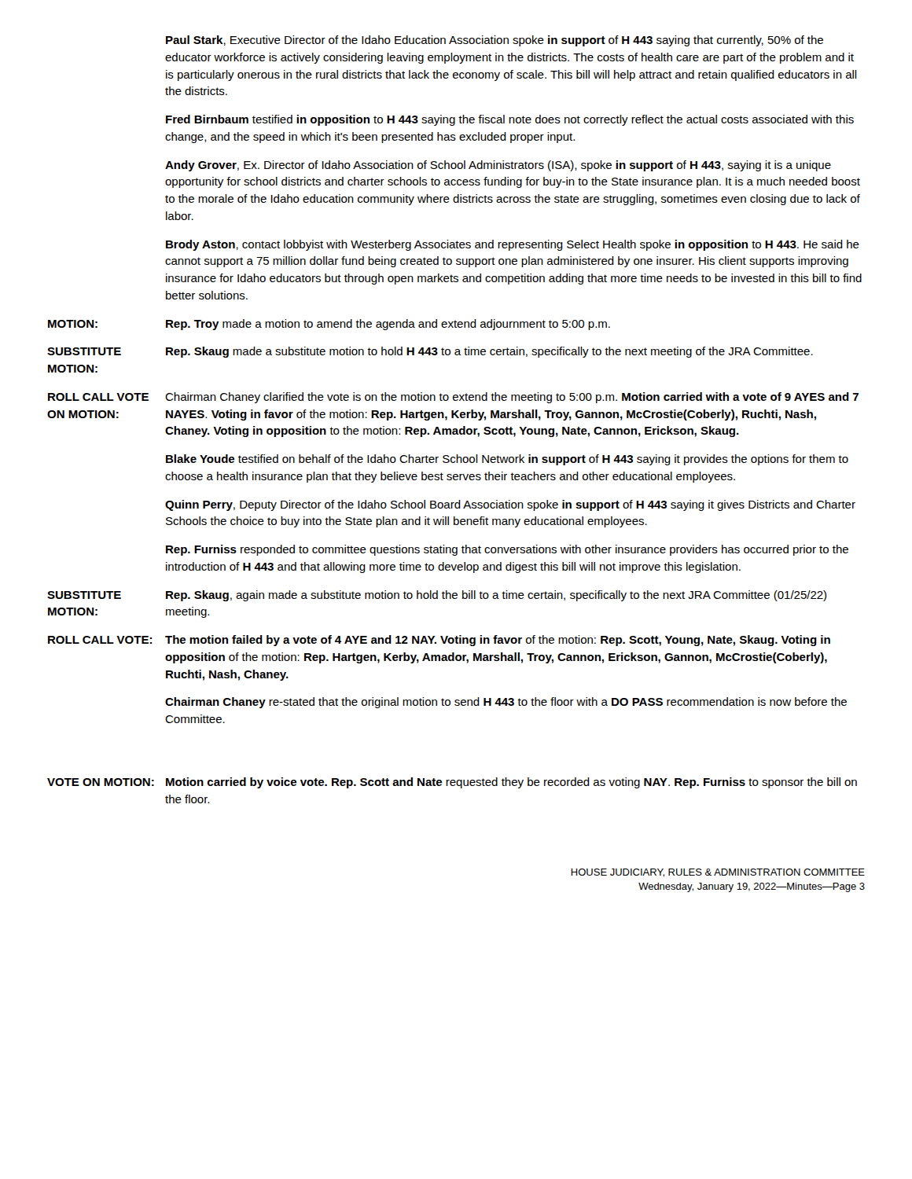| | Paul Stark , Executive Director of the Idaho Education Association spoke in support of H 443 saying that currently, 50% of the educator workforce is actively considering leaving employment in the districts. The costs of health care are part of the problem and it is particularly onerous in the rural districts that lack the economy of scale. This bill will help attract and retain qualified educators in all the districts. Fred Birnbaum testified in opposition to H 443 saying the fiscal note does not correctly reflect the actual costs associated with this change, and the speed in which it's been presented has excluded proper input. Andy Grover , Ex. Director of Idaho Association of School Administrators (ISA), spoke in support of H 443 , saying it is a unique opportunity for school districts and charter schools to access funding for buy-in to the State insurance plan. It is a much needed boost to the morale of the Idaho education community where districts across the state are struggling, sometimes even closing due to lack of labor. Brody Aston , contact lobbyist with Westerberg Associates and representing Select Health spoke in opposition to H 443 . He said he cannot support a 75 million dollar fund being created to support one plan administered by one insurer. His client supports improving insurance for Idaho educators but through open markets and competition adding that more time needs to be invested in this bill to find better solutions. |
| MOTION: | Rep. Troy made a motion to amend the agenda and extend adjournment to 5:00 p.m. |
| SUBSTITUTE MOTION: | Rep. Skaug made a substitute motion to hold H 443 to a time certain, specifically to the next meeting of the JRA Committee. |
| ROLL CALL VOTE ON MOTION: | Chairman Chaney clarified the vote is on the motion to extend the meeting to 5:00 p.m. Motion carried with a vote of 9 AYES and 7 NAYES . Voting in favor of the motion: Rep. Hartgen, Kerby, Marshall, Troy, Gannon, McCrostie(Coberly), Ruchti, Nash, Chaney. Voting in opposition to the motion: Rep. Amador, Scott, Young, Nate, Cannon, Erickson, Skaug. Blake Youde testified on behalf of the Idaho Charter School Network in support of H 443 saying it provides the options for them to choose a health insurance plan that they believe best serves their teachers and other educational employees. Quinn Perry , Deputy Director of the Idaho School Board Association spoke in support of H 443 saying it gives Districts and Charter Schools the choice to buy into the State plan and it will benefit many educational employees. Rep. Furniss responded to committee questions stating that conversations with other insurance providers has occurred prior to the introduction of H 443 and that allowing more time to develop and digest this bill will not improve this legislation. |
| SUBSTITUTE MOTION: | Rep. Skaug , again made a substitute motion to hold the bill to a time certain, specifically to the next JRA Committee (01/25/22) meeting. |
| ROLL CALL VOTE: | The motion failed by a vote of 4 AYE and 12 NAY. Voting in favor of the motion: Rep. Scott, Young, Nate, Skaug. Voting in opposition of the motion: Rep. Hartgen, Kerby, Amador, Marshall, Troy, Cannon, Erickson, Gannon, McCrostie(Coberly), Ruchti, Nash, Chaney. Chairman Chaney re-stated that the original motion to send H 443 to the floor with a DO PASS recommendation is now before the Committee. |
| VOTE ON MOTION: | Motion carried by voice vote. Rep. Scott and Nate requested they be recorded as voting NAY . Rep. Furniss to sponsor the bill on the floor. |
HOUSE JUDICIARY, RULES & ADMINISTRATION COMMITTEE
Wednesday, January 19, 2022—Minutes—Page 3